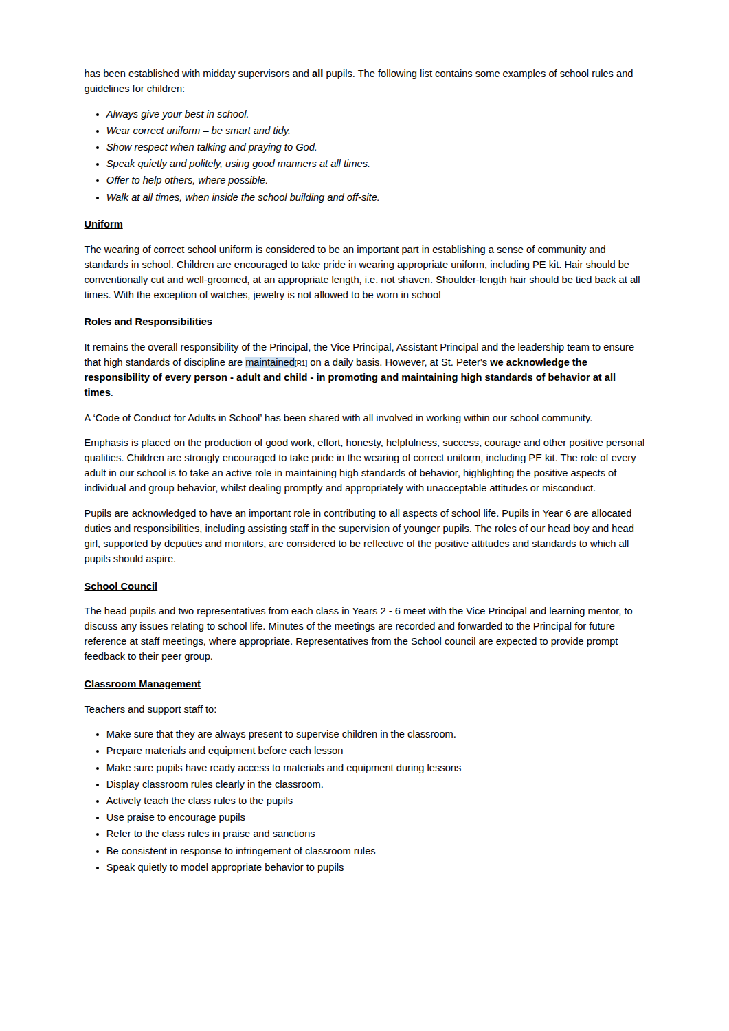has been established with midday supervisors and all pupils. The following list contains some examples of school rules and guidelines for children:
Always give your best in school.
Wear correct uniform – be smart and tidy.
Show respect when talking and praying to God.
Speak quietly and politely, using good manners at all times.
Offer to help others, where possible.
Walk at all times, when inside the school building and off-site.
Uniform
The wearing of correct school uniform is considered to be an important part in establishing a sense of community and standards in school. Children are encouraged to take pride in wearing appropriate uniform, including PE kit. Hair should be conventionally cut and well-groomed, at an appropriate length, i.e. not shaven. Shoulder-length hair should be tied back at all times. With the exception of watches, jewelry is not allowed to be worn in school
Roles and Responsibilities
It remains the overall responsibility of the Principal, the Vice Principal, Assistant Principal and the leadership team to ensure that high standards of discipline are maintained[R1] on a daily basis. However, at St. Peter's we acknowledge the responsibility of every person - adult and child - in promoting and maintaining high standards of behavior at all times.
A ‘Code of Conduct for Adults in School’ has been shared with all involved in working within our school community.
Emphasis is placed on the production of good work, effort, honesty, helpfulness, success, courage and other positive personal qualities. Children are strongly encouraged to take pride in the wearing of correct uniform, including PE kit. The role of every adult in our school is to take an active role in maintaining high standards of behavior, highlighting the positive aspects of individual and group behavior, whilst dealing promptly and appropriately with unacceptable attitudes or misconduct.
Pupils are acknowledged to have an important role in contributing to all aspects of school life. Pupils in Year 6 are allocated duties and responsibilities, including assisting staff in the supervision of younger pupils. The roles of our head boy and head girl, supported by deputies and monitors, are considered to be reflective of the positive attitudes and standards to which all pupils should aspire.
School Council
The head pupils and two representatives from each class in Years 2 - 6 meet with the Vice Principal and learning mentor, to discuss any issues relating to school life. Minutes of the meetings are recorded and forwarded to the Principal for future reference at staff meetings, where appropriate. Representatives from the School council are expected to provide prompt feedback to their peer group.
Classroom Management
Teachers and support staff to:
Make sure that they are always present to supervise children in the classroom.
Prepare materials and equipment before each lesson
Make sure pupils have ready access to materials and equipment during lessons
Display classroom rules clearly in the classroom.
Actively teach the class rules to the pupils
Use praise to encourage pupils
Refer to the class rules in praise and sanctions
Be consistent in response to infringement of classroom rules
Speak quietly to model appropriate behavior to pupils